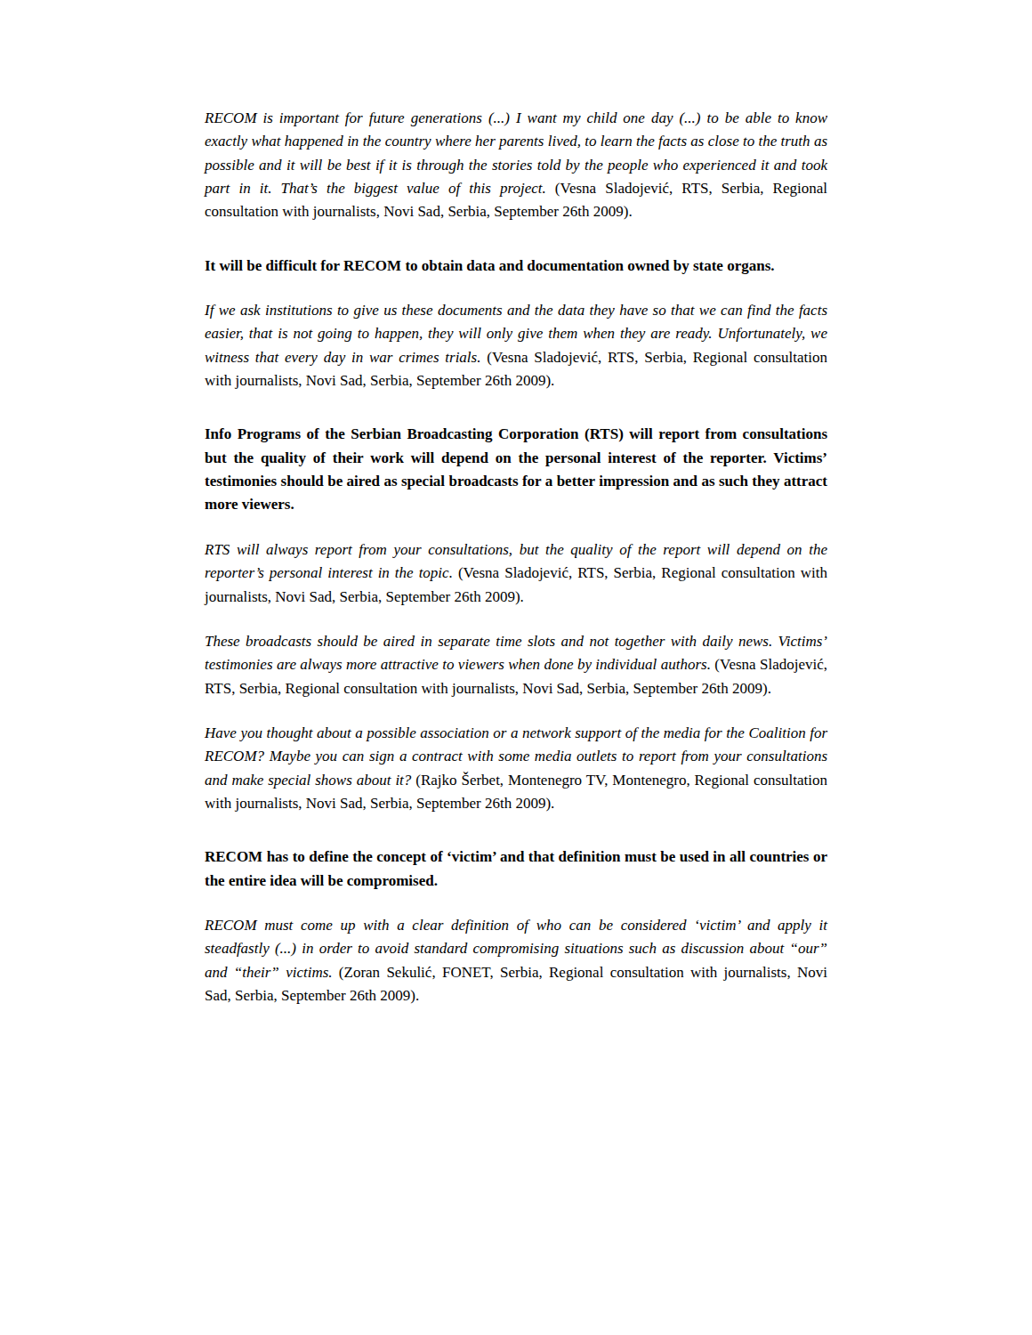RECOM is important for future generations (...) I want my child one day (...) to be able to know exactly what happened in the country where her parents lived, to learn the facts as close to the truth as possible and it will be best if it is through the stories told by the people who experienced it and took part in it. That’s the biggest value of this project. (Vesna Sladojević, RTS, Serbia, Regional consultation with journalists, Novi Sad, Serbia, September 26th 2009).
It will be difficult for RECOM to obtain data and documentation owned by state organs.
If we ask institutions to give us these documents and the data they have so that we can find the facts easier, that is not going to happen, they will only give them when they are ready. Unfortunately, we witness that every day in war crimes trials. (Vesna Sladojević, RTS, Serbia, Regional consultation with journalists, Novi Sad, Serbia, September 26th 2009).
Info Programs of the Serbian Broadcasting Corporation (RTS) will report from consultations but the quality of their work will depend on the personal interest of the reporter. Victims’ testimonies should be aired as special broadcasts for a better impression and as such they attract more viewers.
RTS will always report from your consultations, but the quality of the report will depend on the reporter’s personal interest in the topic. (Vesna Sladojević, RTS, Serbia, Regional consultation with journalists, Novi Sad, Serbia, September 26th 2009).
These broadcasts should be aired in separate time slots and not together with daily news. Victims’ testimonies are always more attractive to viewers when done by individual authors. (Vesna Sladojević, RTS, Serbia, Regional consultation with journalists, Novi Sad, Serbia, September 26th 2009).
Have you thought about a possible association or a network support of the media for the Coalition for RECOM? Maybe you can sign a contract with some media outlets to report from your consultations and make special shows about it? (Rajko Šerbet, Montenegro TV, Montenegro, Regional consultation with journalists, Novi Sad, Serbia, September 26th 2009).
RECOM has to define the concept of ‘victim’ and that definition must be used in all countries or the entire idea will be compromised.
RECOM must come up with a clear definition of who can be considered ‘victim’ and apply it steadfastly (...) in order to avoid standard compromising situations such as discussion about “our” and “their” victims. (Zoran Sekulić, FONET, Serbia, Regional consultation with journalists, Novi Sad, Serbia, September 26th 2009).